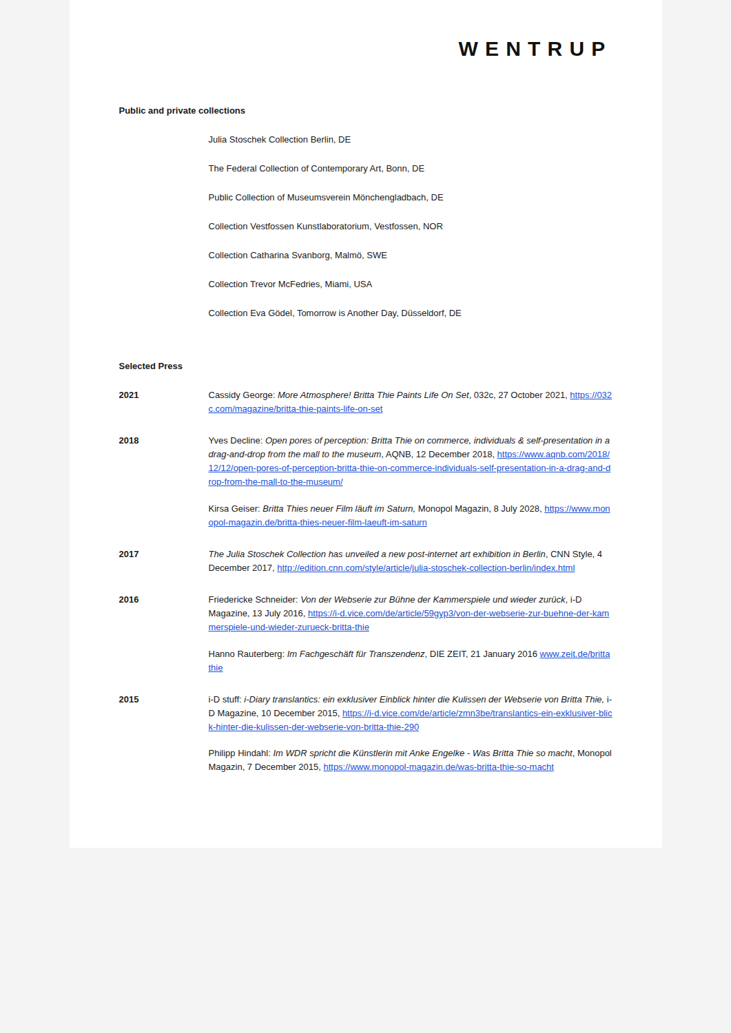WENTRUP
Public and private collections
Julia Stoschek Collection Berlin, DE
The Federal Collection of Contemporary Art, Bonn, DE
Public Collection of Museumsverein Mönchengladbach, DE
Collection Vestfossen Kunstlaboratorium, Vestfossen, NOR
Collection Catharina Svanborg, Malmö, SWE
Collection Trevor McFedries, Miami, USA
Collection Eva Gödel, Tomorrow is Another Day, Düsseldorf, DE
Selected Press
2021
Cassidy George: More Atmosphere! Britta Thie Paints Life On Set, 032c, 27 October 2021, https://032c.com/magazine/britta-thie-paints-life-on-set
2018
Yves Decline: Open pores of perception: Britta Thie on commerce, individuals & self-presentation in a drag-and-drop from the mall to the museum, AQNB, 12 December 2018, https://www.aqnb.com/2018/12/12/open-pores-of-perception-britta-thie-on-commerce-individuals-self-presentation-in-a-drag-and-drop-from-the-mall-to-the-museum/
Kirsa Geiser: Britta Thies neuer Film läuft im Saturn, Monopol Magazin, 8 July 2028, https://www.monopol-magazin.de/britta-thies-neuer-film-laeuft-im-saturn
2017
The Julia Stoschek Collection has unveiled a new post-internet art exhibition in Berlin, CNN Style, 4 December 2017, http://edition.cnn.com/style/article/julia-stoschek-collection-berlin/index.html
2016
Friedericke Schneider: Von der Webserie zur Bühne der Kammerspiele und wieder zurück, i-D Magazine, 13 July 2016, https://i-d.vice.com/de/article/59gyp3/von-der-webserie-zur-buehne-der-kammerspiele-und-wieder-zurueck-britta-thie
Hanno Rauterberg: Im Fachgeschäft für Transzendenz, DIE ZEIT, 21 January 2016 www.zeit.de/britta thie
2015
i-D stuff: i-Diary translantics: ein exklusiver Einblick hinter die Kulissen der Webserie von Britta Thie, i-D Magazine, 10 December 2015, https://i-d.vice.com/de/article/zmn3be/translantics-ein-exklusiver-blick-hinter-die-kulissen-der-webserie-von-britta-thie-290
Philipp Hindahl: Im WDR spricht die Künstlerin mit Anke Engelke - Was Britta Thie so macht, Monopol Magazin, 7 December 2015, https://www.monopol-magazin.de/was-britta-thie-so-macht